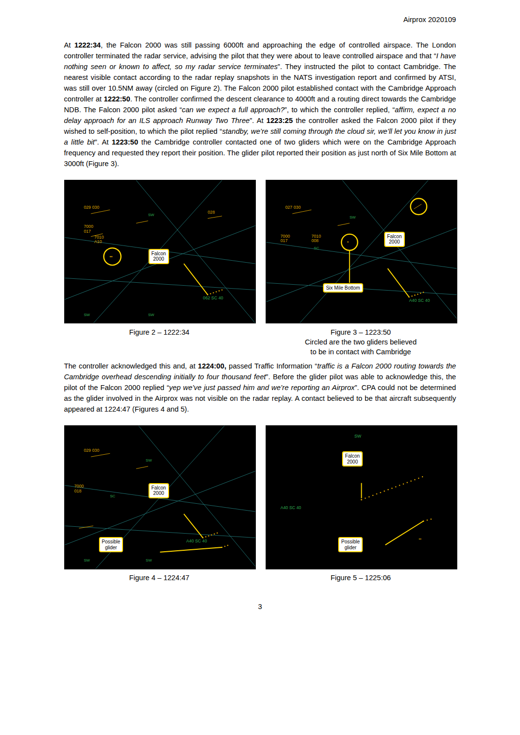Airprox 2020109
At 1222:34, the Falcon 2000 was still passing 6000ft and approaching the edge of controlled airspace. The London controller terminated the radar service, advising the pilot that they were about to leave controlled airspace and that “I have nothing seen or known to affect, so my radar service terminates”. They instructed the pilot to contact Cambridge. The nearest visible contact according to the radar replay snapshots in the NATS investigation report and confirmed by ATSI, was still over 10.5NM away (circled on Figure 2). The Falcon 2000 pilot established contact with the Cambridge Approach controller at 1222:50. The controller confirmed the descent clearance to 4000ft and a routing direct towards the Cambridge NDB. The Falcon 2000 pilot asked “can we expect a full approach?”, to which the controller replied, “affirm, expect a no delay approach for an ILS approach Runway Two Three”. At 1223:25 the controller asked the Falcon 2000 pilot if they wished to self-position, to which the pilot replied “standby, we’re still coming through the cloud sir, we’ll let you know in just a little bit”. At 1223:50 the Cambridge controller contacted one of two gliders which were on the Cambridge Approach frequency and requested they report their position. The glider pilot reported their position as just north of Six Mile Bottom at 3000ft (Figure 3).
029 030 7000 017 7010 A10 028 062 SC 40 SW SW SW ••
Falcon
2000
Figure 2 – 1222:34
027 030 7000 017 7010 008 SC SW A40 SC 40 •
Falcon
2000
Six Mile Bottom
Figure 3 – 1223:50 Circled are the two gliders believed to be in contact with Cambridge
The controller acknowledged this and, at 1224:00, passed Traffic Information “traffic is a Falcon 2000 routing towards the Cambridge overhead descending initially to four thousand feet”. Before the glider pilot was able to acknowledge this, the pilot of the Falcon 2000 replied “yep we’ve just passed him and we’re reporting an Airprox”. CPA could not be determined as the glider involved in the Airprox was not visible on the radar replay. A contact believed to be that aircraft subsequently appeared at 1224:47 (Figures 4 and 5).
029 030 7000 018 SC SW SW SW A40 SC 40
Falcon
2000
Possible
glider
Figure 4 – 1224:47
SW A40 SC 40 ••
Falcon
2000
Possible
glider
Figure 5 – 1225:06
3